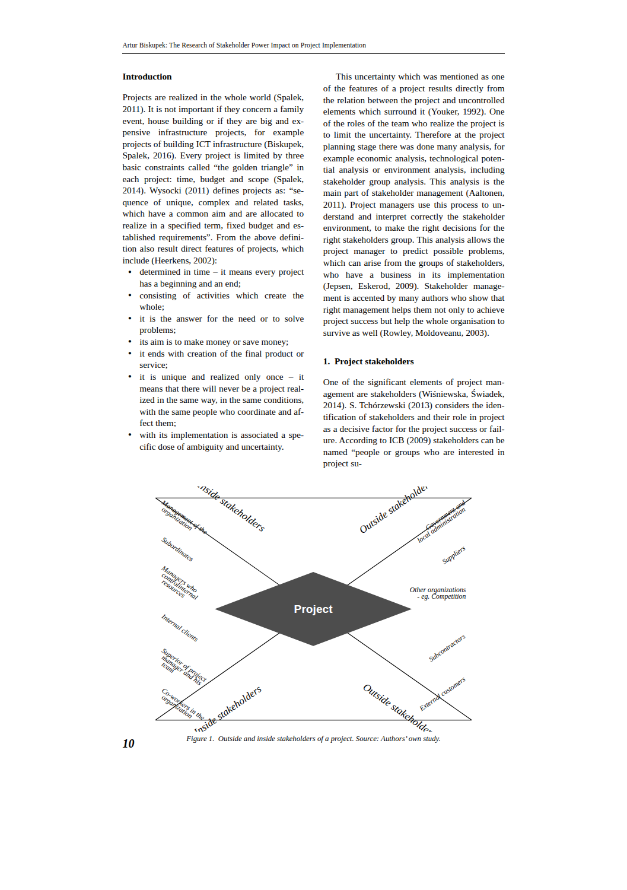Artur Biskupek: The Research of Stakeholder Power Impact on Project Implementation
Introduction
Projects are realized in the whole world (Spalek, 2011). It is not important if they concern a family event, house building or if they are big and expensive infrastructure projects, for example projects of building ICT infrastructure (Biskupek, Spalek, 2016). Every project is limited by three basic constraints called “the golden triangle” in each project: time, budget and scope (Spalek, 2014). Wysocki (2011) defines projects as: “sequence of unique, complex and related tasks, which have a common aim and are allocated to realize in a specified term, fixed budget and established requirements”. From the above definition also result direct features of projects, which include (Heerkens, 2002):
determined in time – it means every project has a beginning and an end;
consisting of activities which create the whole;
it is the answer for the need or to solve problems;
its aim is to make money or save money;
it ends with creation of the final product or service;
it is unique and realized only once – it means that there will never be a project realized in the same way, in the same conditions, with the same people who coordinate and affect them;
with its implementation is associated a specific dose of ambiguity and uncertainty.
This uncertainty which was mentioned as one of the features of a project results directly from the relation between the project and uncontrolled elements which surround it (Youker, 1992). One of the roles of the team who realize the project is to limit the uncertainty. Therefore at the project planning stage there was done many analysis, for example economic analysis, technological potential analysis or environment analysis, including stakeholder group analysis. This analysis is the main part of stakeholder management (Aaltonen, 2011). Project managers use this process to understand and interpret correctly the stakeholder environment, to make the right decisions for the right stakeholders group. This analysis allows the project manager to predict possible problems, which can arise from the groups of stakeholders, who have a business in its implementation (Jepsen, Eskerod, 2009). Stakeholder management is accented by many authors who show that right management helps them not only to achieve project success but help the whole organisation to survive as well (Rowley, Moldoveanu, 2003).
1. Project stakeholders
One of the significant elements of project management are stakeholders (Wiśniewska, Świadek, 2014). S. Tchórzewski (2013) considers the identification of stakeholders and their role in project as a decisive factor for the project success or failure. According to ICB (2009) stakeholders can be named “people or groups who are interested in project su-
Project Inside stakeholders Outside stakeholders Inside stakeholders Outside stakeholders Management of the organization Subordinates Managers who controlinternal resources Internal clients Superior of project manager and his team Co-workers in the organization Government and local administration Suppliers Other organizations - eg. Competition Subcontractors External customers
Figure 1. Outside and inside stakeholders of a project. Source: Authors’ own study.
10